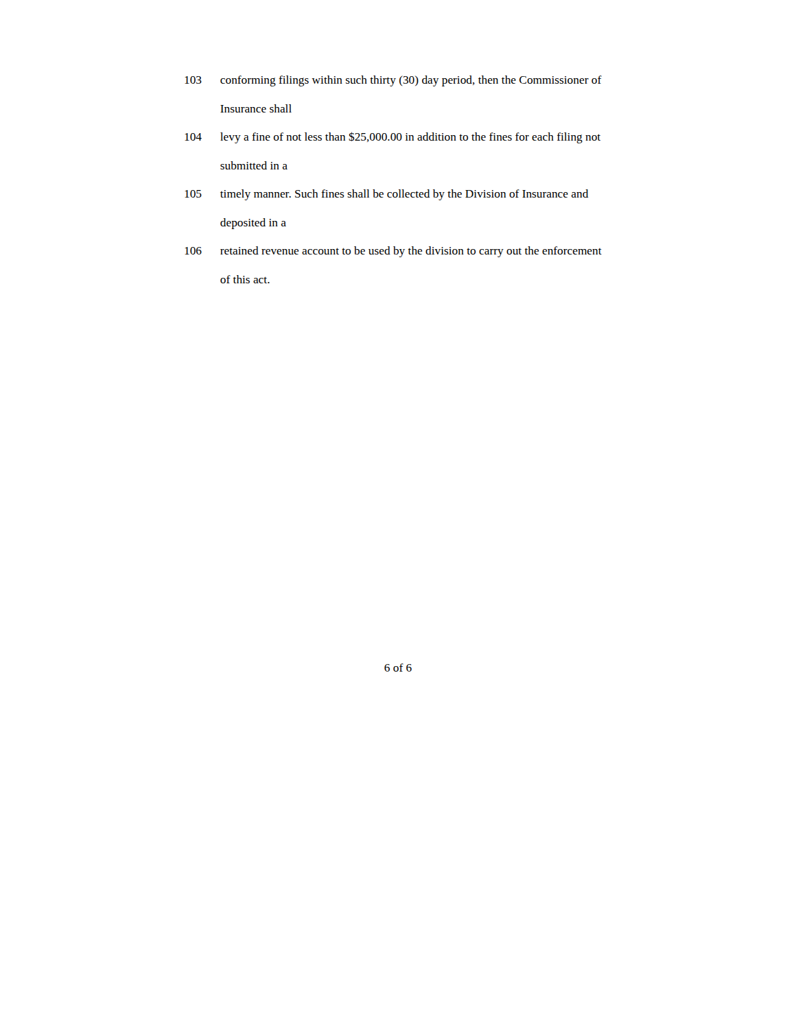| 103 | conforming filings within such thirty (30) day period, then the Commissioner of Insurance shall |
| 104 | levy a fine of not less than $25,000.00 in addition to the fines for each filing not submitted in a |
| 105 | timely manner. Such fines shall be collected by the Division of Insurance and deposited in a |
| 106 | retained revenue account to be used by the division to carry out the enforcement of this act. |
6 of 6